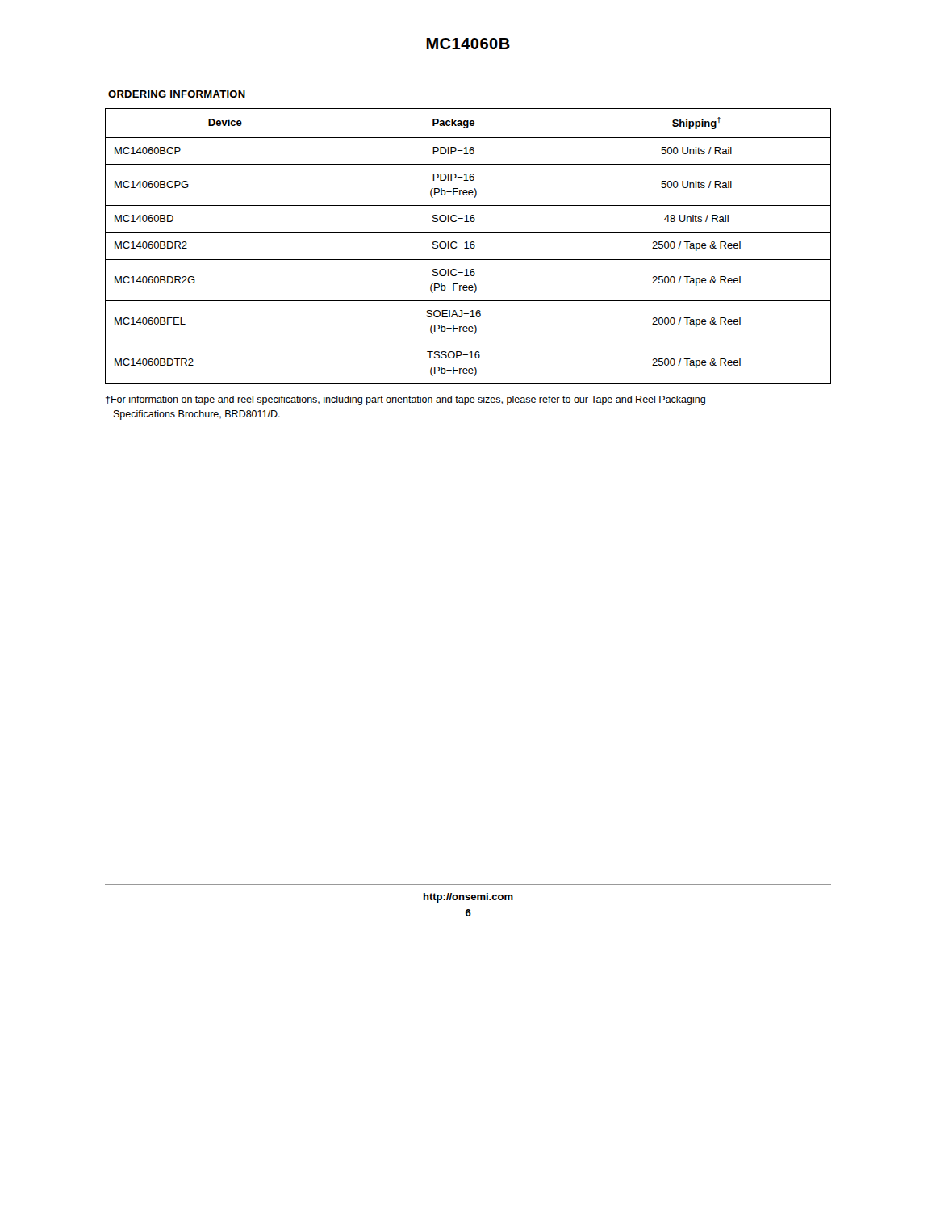MC14060B
ORDERING INFORMATION
| Device | Package | Shipping † |
| --- | --- | --- |
| MC14060BCP | PDIP−16 | 500 Units / Rail |
| MC14060BCPG | PDIP−16 (Pb−Free) | 500 Units / Rail |
| MC14060BD | SOIC−16 | 48 Units / Rail |
| MC14060BDR2 | SOIC−16 | 2500 / Tape & Reel |
| MC14060BDR2G | SOIC−16 (Pb−Free) | 2500 / Tape & Reel |
| MC14060BFEL | SOEIAJ−16 (Pb−Free) | 2000 / Tape & Reel |
| MC14060BDTR2 | TSSOP−16 (Pb−Free) | 2500 / Tape & Reel |
†For information on tape and reel specifications, including part orientation and tape sizes, please refer to our Tape and Reel Packaging Specifications Brochure, BRD8011/D.
http://onsemi.com
6